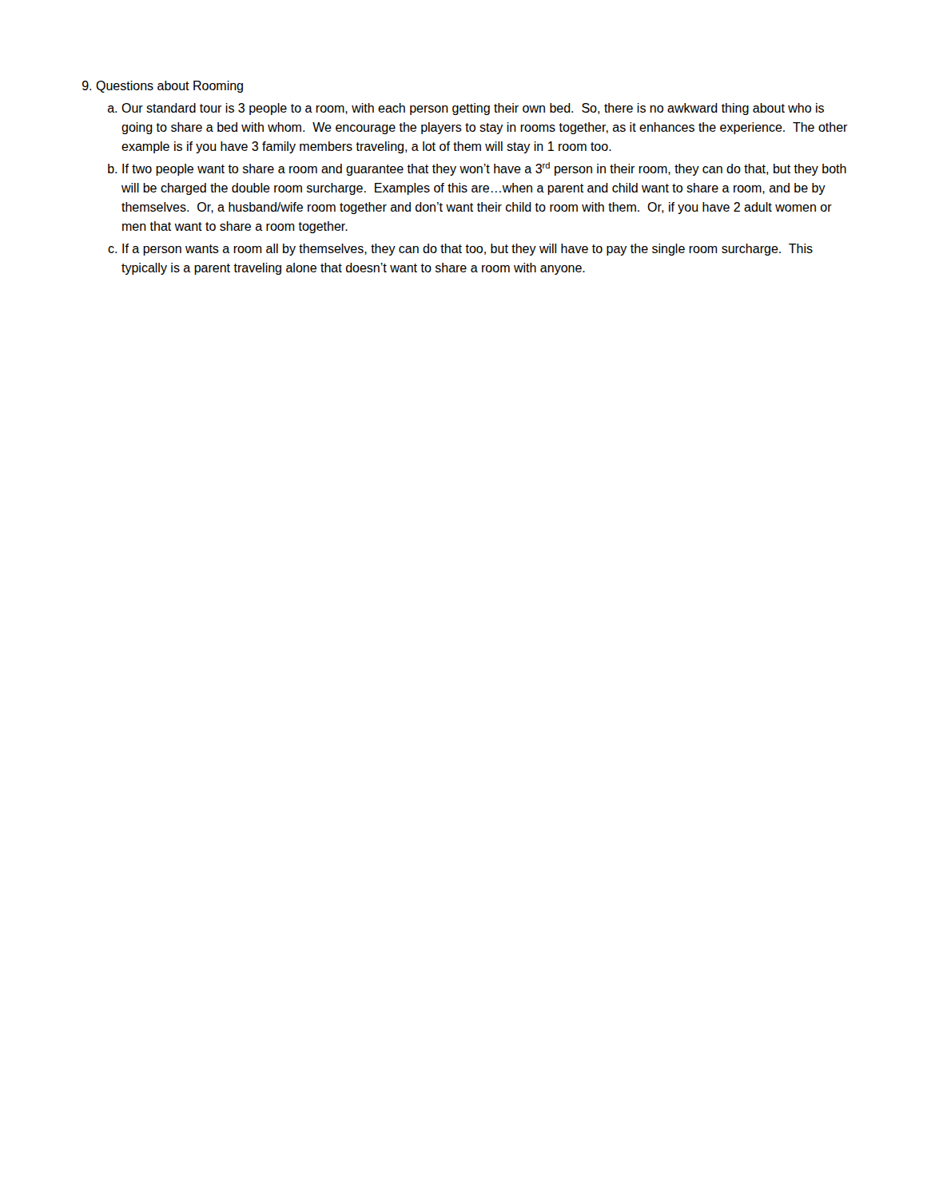Questions about Rooming
Our standard tour is 3 people to a room, with each person getting their own bed. So, there is no awkward thing about who is going to share a bed with whom. We encourage the players to stay in rooms together, as it enhances the experience. The other example is if you have 3 family members traveling, a lot of them will stay in 1 room too.
If two people want to share a room and guarantee that they won’t have a 3rd person in their room, they can do that, but they both will be charged the double room surcharge. Examples of this are…when a parent and child want to share a room, and be by themselves. Or, a husband/wife room together and don’t want their child to room with them. Or, if you have 2 adult women or men that want to share a room together.
If a person wants a room all by themselves, they can do that too, but they will have to pay the single room surcharge. This typically is a parent traveling alone that doesn’t want to share a room with anyone.